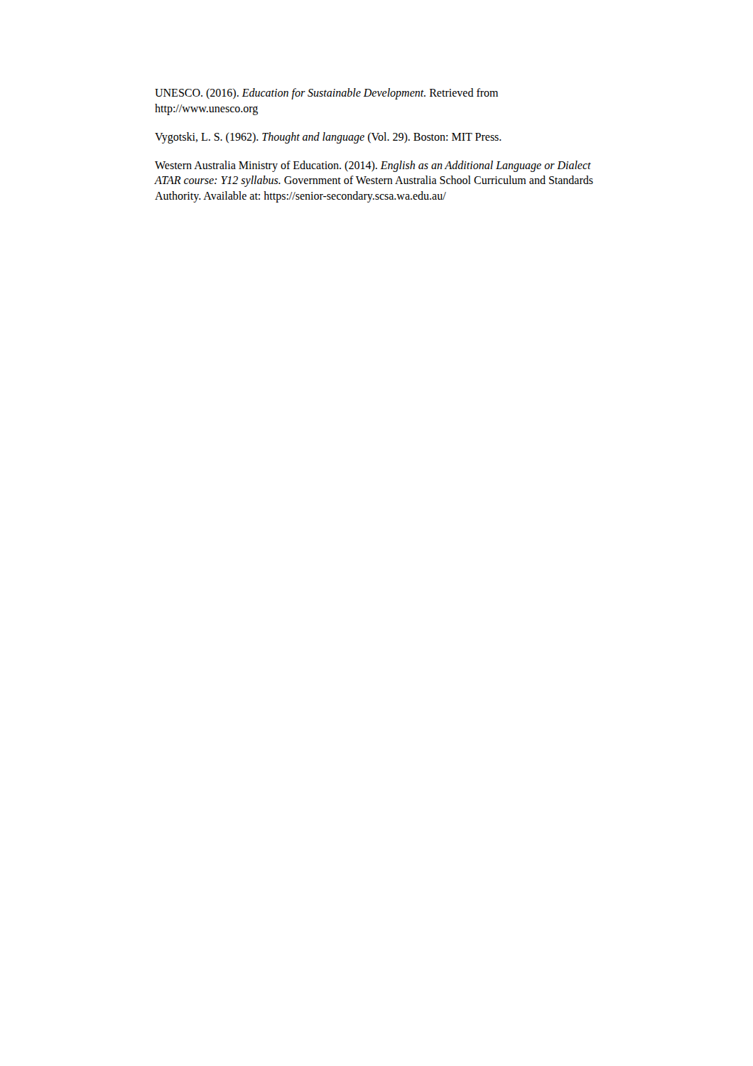UNESCO. (2016). Education for Sustainable Development. Retrieved from http://www.unesco.org
Vygotski, L. S. (1962). Thought and language (Vol. 29). Boston: MIT Press.
Western Australia Ministry of Education. (2014). English as an Additional Language or Dialect ATAR course: Y12 syllabus. Government of Western Australia School Curriculum and Standards Authority. Available at: https://senior-secondary.scsa.wa.edu.au/